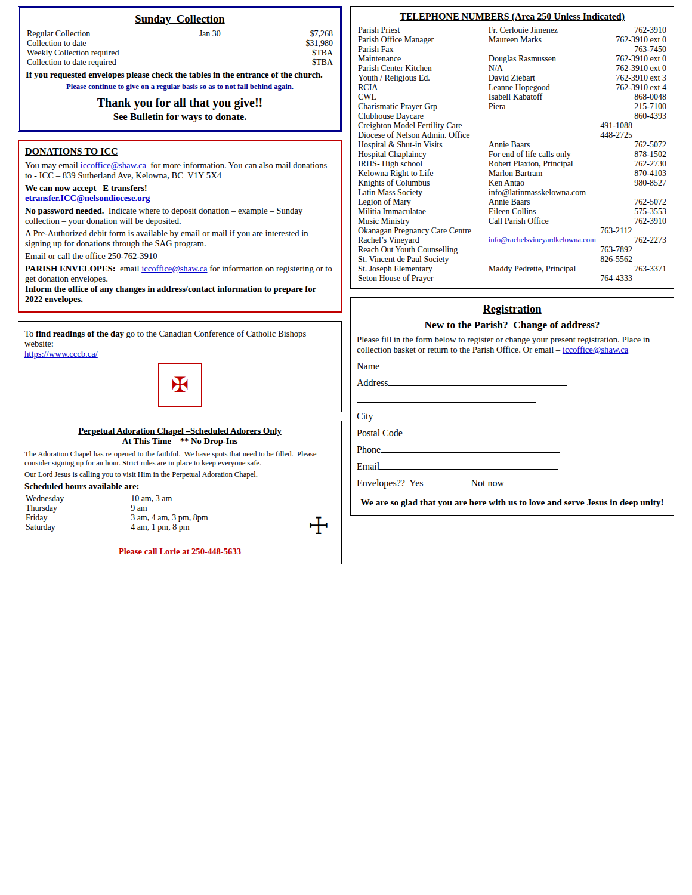Sunday Collection
| Regular Collection | Jan 30 | $7,268 |
| Collection to date | $31,980 |
| Weekly Collection required | $TBA |
| Collection to date required | $TBA |
If you requested envelopes please check the tables in the entrance of the church.
Please continue to give on a regular basis so as to not fall behind again.
Thank you for all that you give!!
See Bulletin for ways to donate.
DONATIONS TO ICC
You may email iccoffice@shaw.ca for more information. You can also mail donations to - ICC – 839 Sutherland Ave, Kelowna, BC V1Y 5X4
We can now accept E transfers!
etransfer.ICC@nelsondiocese.org
No password needed. Indicate where to deposit donation – example – Sunday collection – your donation will be deposited.
A Pre-Authorized debit form is available by email or mail if you are interested in signing up for donations through the SAG program.
Email or call the office 250-762-3910
PARISH ENVELOPES: email iccoffice@shaw.ca for information on registering or to get donation envelopes.
Inform the office of any changes in address/contact information to prepare for 2022 envelopes.
To find readings of the day go to the Canadian Conference of Catholic Bishops website:
https://www.cccb.ca/
✠
Perpetual Adoration Chapel –Scheduled Adorers Only
At This Time ** No Drop-Ins
The Adoration Chapel has re-opened to the faithful. We have spots that need to be filled. Please consider signing up for an hour. Strict rules are in place to keep everyone safe.
Our Lord Jesus is calling you to visit Him in the Perpetual Adoration Chapel.
Scheduled hours available are:
| Wednesday | 10 am, 3 am |
| Thursday | 9 am |
| Friday | 3 am, 4 am, 3 pm, 8pm |
| Saturday | 4 am, 1 pm, 8 pm |
☩
Please call Lorie at 250-448-5633
TELEPHONE NUMBERS (Area 250 Unless Indicated)
| Parish Priest | Fr. Cerlouie Jimenez | 762-3910 |
| Parish Office Manager | Maureen Marks | 762-3910 ext 0 |
| Parish Fax | | 763-7450 |
| Maintenance | Douglas Rasmussen | 762-3910 ext 0 |
| Parish Center Kitchen | N/A | 762-3910 ext 0 |
| Youth / Religious Ed. | David Ziebart | 762-3910 ext 3 |
| RCIA | Leanne Hopegood | 762-3910 ext 4 |
| CWL | Isabell Kabatoff | 868-0048 |
| Charismatic Prayer Grp | Piera | 215-7100 |
| Clubhouse Daycare | | 860-4393 |
| Creighton Model Fertility Care | 491-1088 |
| Diocese of Nelson Admin. Office | 448-2725 |
| Hospital & Shut-in Visits | Annie Baars | 762-5072 |
| Hospital Chaplaincy | For end of life calls only | 878-1502 |
| IRHS- High school | Robert Plaxton, Principal | 762-2730 |
| Kelowna Right to Life | Marlon Bartram | 870-4103 |
| Knights of Columbus | Ken Antao | 980-8527 |
| Latin Mass Society | info@latinmasskelowna.com |
| Legion of Mary | Annie Baars | 762-5072 |
| Militia Immaculatae | Eileen Collins | 575-3553 |
| Music Ministry | Call Parish Office | 762-3910 |
| Okanagan Pregnancy Care Centre | 763-2112 |
| Rachel’s Vineyard | info@rachelsvineyardkelowna.com | 762-2273 |
| Reach Out Youth Counselling | 763-7892 |
| St. Vincent de Paul Society | 826-5562 |
| St. Joseph Elementary | Maddy Pedrette, Principal | 763-3371 |
| Seton House of Prayer | 764-4333 |
Registration
New to the Parish? Change of address?
Please fill in the form below to register or change your present registration. Place in collection basket or return to the Parish Office. Or email – iccoffice@shaw.ca
Name
Address
City
Postal Code
Phone
Email
Envelopes?? Yes Not now
We are so glad that you are here with us to love and serve Jesus in deep unity!